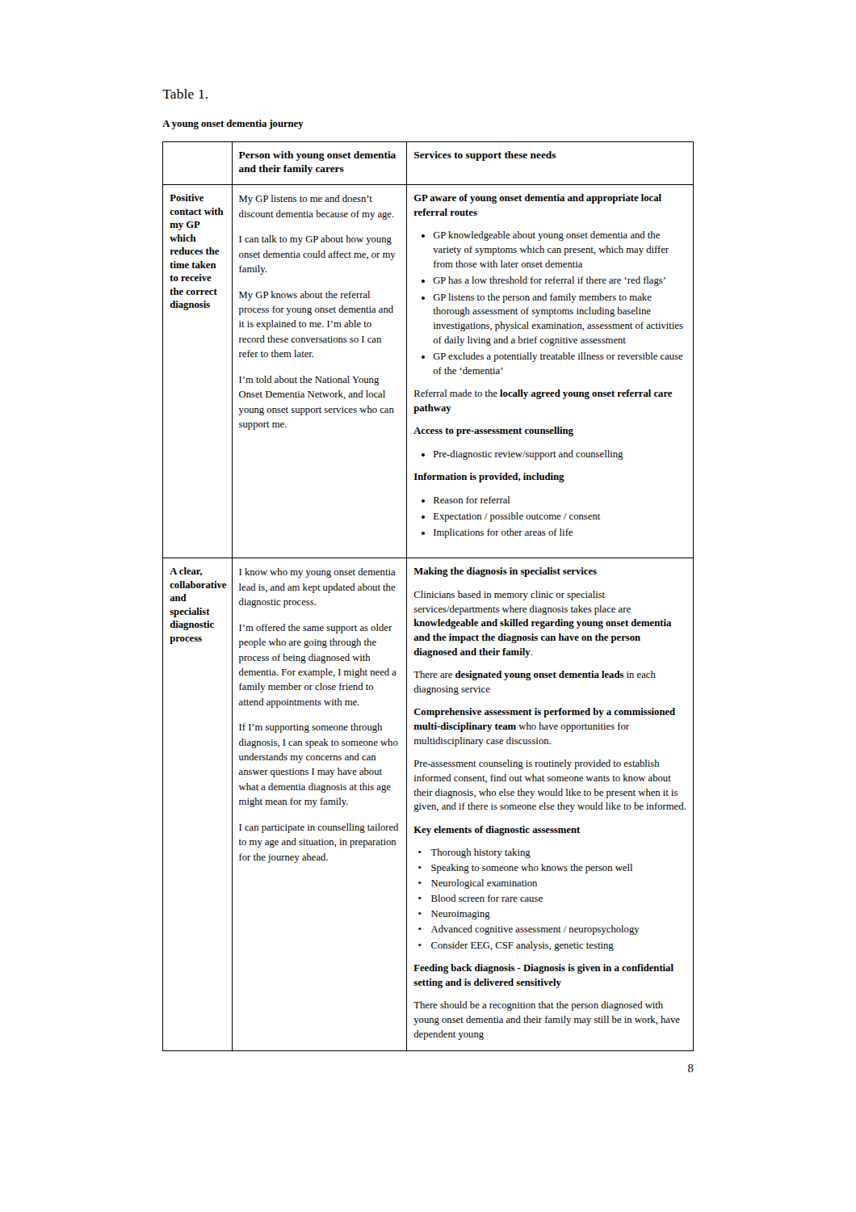Table 1.
A young onset dementia journey
| | Person with young onset dementia and their family carers | Services to support these needs |
| --- | --- | --- |
| Positive contact with my GP which reduces the time taken to receive the correct diagnosis | My GP listens to me and doesn’t discount dementia because of my age. I can talk to my GP about how young onset dementia could affect me, or my family. My GP knows about the referral process for young onset dementia and it is explained to me. I’m able to record these conversations so I can refer to them later. I’m told about the National Young Onset Dementia Network, and local young onset support services who can support me. | GP aware of young onset dementia and appropriate local referral routes GP knowledgeable about young onset dementia and the variety of symptoms which can present, which may differ from those with later onset dementia GP has a low threshold for referral if there are ‘red flags’ GP listens to the person and family members to make thorough assessment of symptoms including baseline investigations, physical examination, assessment of activities of daily living and a brief cognitive assessment GP excludes a potentially treatable illness or reversible cause of the ‘dementia’ Referral made to the locally agreed young onset referral care pathway Access to pre-assessment counselling Pre-diagnostic review/support and counselling Information is provided, including Reason for referral Expectation / possible outcome / consent Implications for other areas of life |
| A clear, collaborative and specialist diagnostic process | I know who my young onset dementia lead is, and am kept updated about the diagnostic process. I’m offered the same support as older people who are going through the process of being diagnosed with dementia. For example, I might need a family member or close friend to attend appointments with me. If I’m supporting someone through diagnosis, I can speak to someone who understands my concerns and can answer questions I may have about what a dementia diagnosis at this age might mean for my family. I can participate in counselling tailored to my age and situation, in preparation for the journey ahead. | Making the diagnosis in specialist services Clinicians based in memory clinic or specialist services/departments where diagnosis takes place are knowledgeable and skilled regarding young onset dementia and the impact the diagnosis can have on the person diagnosed and their family . There are designated young onset dementia leads in each diagnosing service Comprehensive assessment is performed by a commissioned multi-disciplinary team who have opportunities for multidisciplinary case discussion. Pre-assessment counseling is routinely provided to establish informed consent, find out what someone wants to know about their diagnosis, who else they would like to be present when it is given, and if there is someone else they would like to be informed. Key elements of diagnostic assessment Thorough history taking Speaking to someone who knows the person well Neurological examination Blood screen for rare cause Neuroimaging Advanced cognitive assessment / neuropsychology Consider EEG, CSF analysis, genetic testing Feeding back diagnosis - Diagnosis is given in a confidential setting and is delivered sensitively There should be a recognition that the person diagnosed with young onset dementia and their family may still be in work, have dependent young |
8